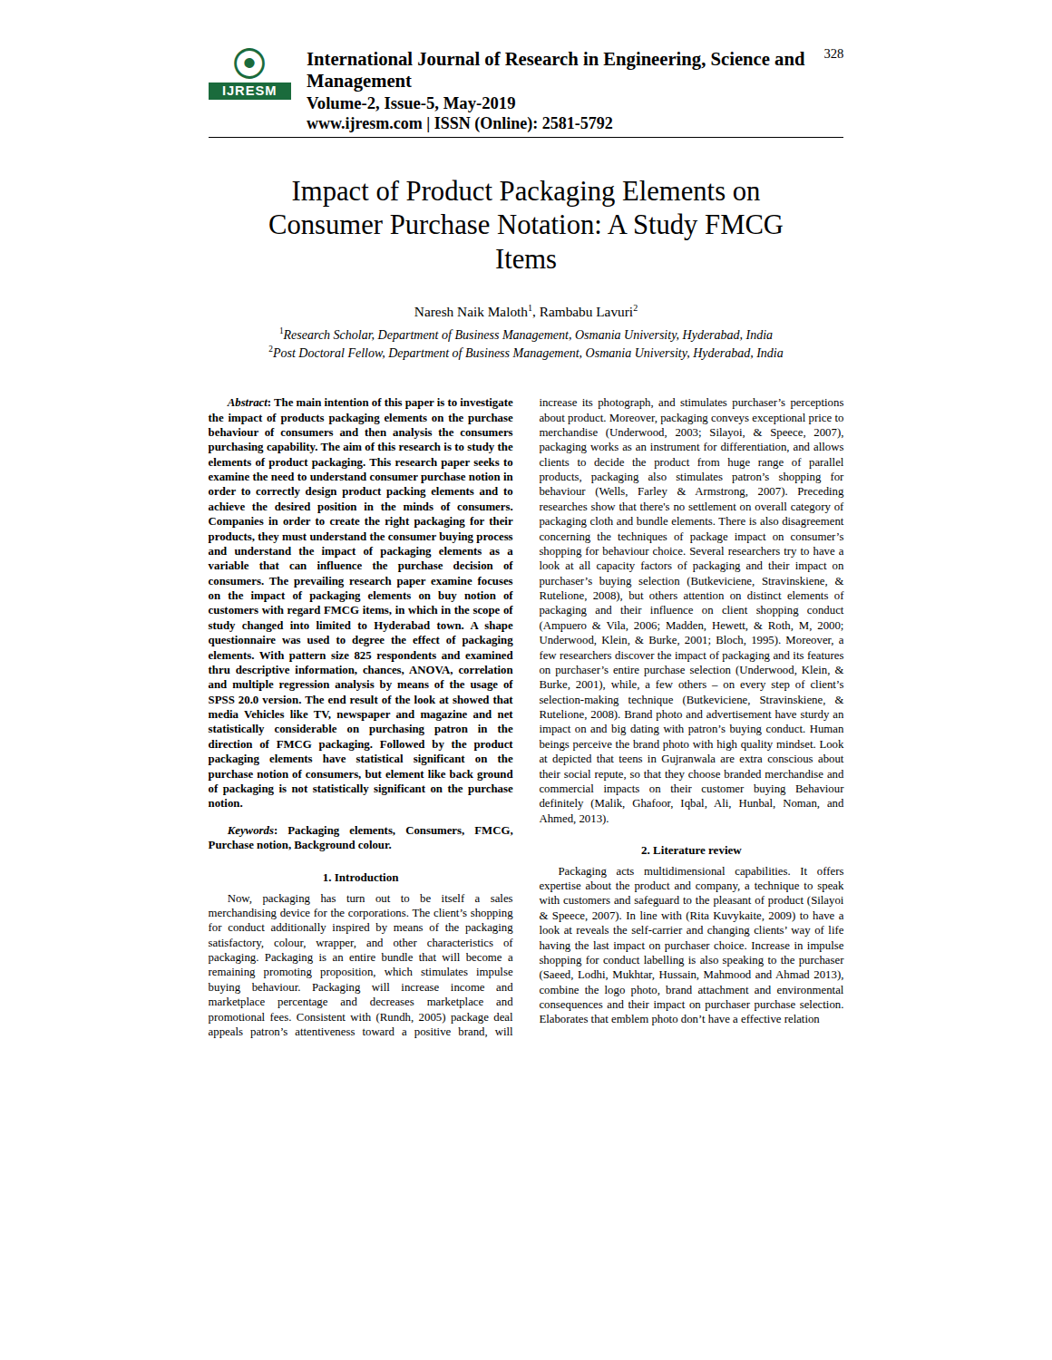328
⦿
IJRESM
International Journal of Research in Engineering, Science and Management
Volume-2, Issue-5, May-2019
www.ijresm.com | ISSN (Online): 2581-5792
Impact of Product Packaging Elements on Consumer Purchase Notation: A Study FMCG Items
Naresh Naik Maloth1, Rambabu Lavuri2
1Research Scholar, Department of Business Management, Osmania University, Hyderabad, India
2Post Doctoral Fellow, Department of Business Management, Osmania University, Hyderabad, India
Abstract: The main intention of this paper is to investigate the impact of products packaging elements on the purchase behaviour of consumers and then analysis the consumers purchasing capability. The aim of this research is to study the elements of product packaging. This research paper seeks to examine the need to understand consumer purchase notion in order to correctly design product packing elements and to achieve the desired position in the minds of consumers. Companies in order to create the right packaging for their products, they must understand the consumer buying process and understand the impact of packaging elements as a variable that can influence the purchase decision of consumers. The prevailing research paper examine focuses on the impact of packaging elements on buy notion of customers with regard FMCG items, in which in the scope of study changed into limited to Hyderabad town. A shape questionnaire was used to degree the effect of packaging elements. With pattern size 825 respondents and examined thru descriptive information, chances, ANOVA, correlation and multiple regression analysis by means of the usage of SPSS 20.0 version. The end result of the look at showed that media Vehicles like TV, newspaper and magazine and net statistically considerable on purchasing patron in the direction of FMCG packaging. Followed by the product packaging elements have statistical significant on the purchase notion of consumers, but element like back ground of packaging is not statistically significant on the purchase notion.
Keywords: Packaging elements, Consumers, FMCG, Purchase notion, Background colour.
1. Introduction
Now, packaging has turn out to be itself a sales merchandising device for the corporations. The client’s shopping for conduct additionally inspired by means of the packaging satisfactory, colour, wrapper, and other characteristics of packaging. Packaging is an entire bundle that will become a remaining promoting proposition, which stimulates impulse buying behaviour. Packaging will increase income and marketplace percentage and decreases marketplace and promotional fees. Consistent with (Rundh, 2005) package deal appeals patron’s attentiveness toward a positive brand, will increase its photograph, and stimulates purchaser’s perceptions about product. Moreover, packaging conveys exceptional price to merchandise (Underwood, 2003; Silayoi, & Speece, 2007), packaging works as an instrument for differentiation, and allows clients to decide the product from huge range of parallel products, packaging also stimulates patron’s shopping for behaviour (Wells, Farley & Armstrong, 2007). Preceding researches show that there's no settlement on overall category of packaging cloth and bundle elements. There is also disagreement concerning the techniques of package impact on consumer’s shopping for behaviour choice. Several researchers try to have a look at all capacity factors of packaging and their impact on purchaser’s buying selection (Butkeviciene, Stravinskiene, & Rutelione, 2008), but others attention on distinct elements of packaging and their influence on client shopping conduct (Ampuero & Vila, 2006; Madden, Hewett, & Roth, M, 2000; Underwood, Klein, & Burke, 2001; Bloch, 1995). Moreover, a few researchers discover the impact of packaging and its features on purchaser’s entire purchase selection (Underwood, Klein, & Burke, 2001), while, a few others – on every step of client’s selection-making technique (Butkeviciene, Stravinskiene, & Rutelione, 2008). Brand photo and advertisement have sturdy an impact on and big dating with patron’s buying conduct. Human beings perceive the brand photo with high quality mindset. Look at depicted that teens in Gujranwala are extra conscious about their social repute, so that they choose branded merchandise and commercial impacts on their customer buying Behaviour definitely (Malik, Ghafoor, Iqbal, Ali, Hunbal, Noman, and Ahmed, 2013).
2. Literature review
Packaging acts multidimensional capabilities. It offers expertise about the product and company, a technique to speak with customers and safeguard to the pleasant of product (Silayoi & Speece, 2007). In line with (Rita Kuvykaite, 2009) to have a look at reveals the self-carrier and changing clients’ way of life having the last impact on purchaser choice. Increase in impulse shopping for conduct labelling is also speaking to the purchaser (Saeed, Lodhi, Mukhtar, Hussain, Mahmood and Ahmad 2013), combine the logo photo, brand attachment and environmental consequences and their impact on purchaser purchase selection. Elaborates that emblem photo don’t have a effective relation